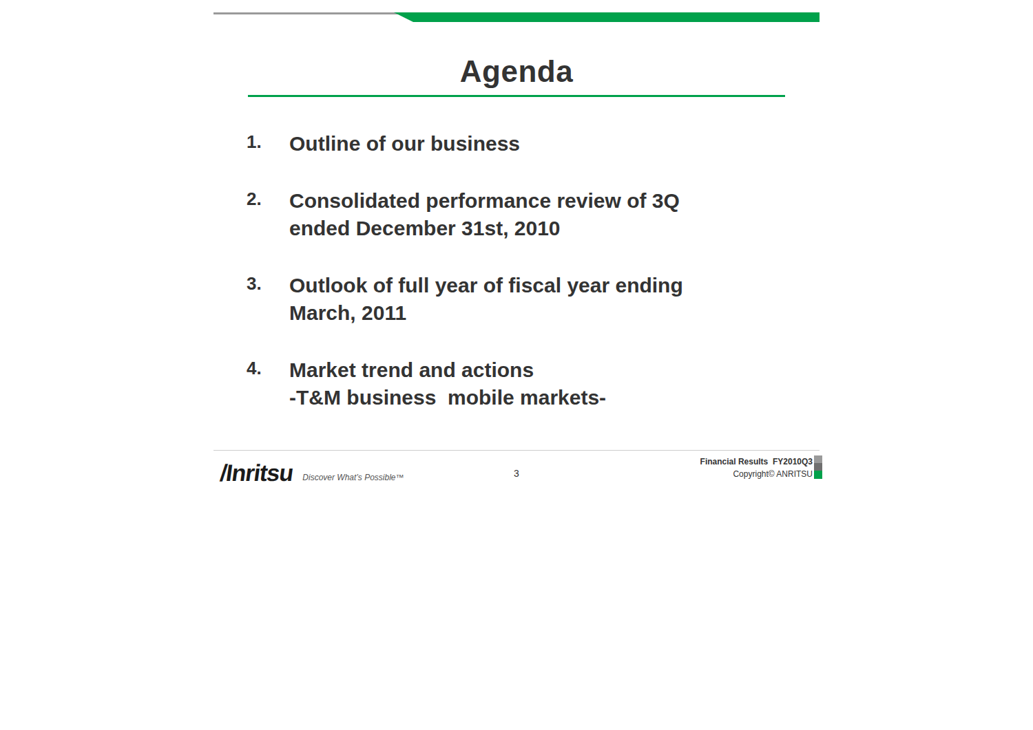Agenda
Outline of our business
Consolidated performance review of 3Qended December 31st, 2010
Outlook of full year of fiscal year endingMarch, 2011
Market trend and actions-T&M business mobile markets-
/Inritsu Discover What’s Possible™
3
Financial Results FY2010Q3
Copyright© ANRITSU